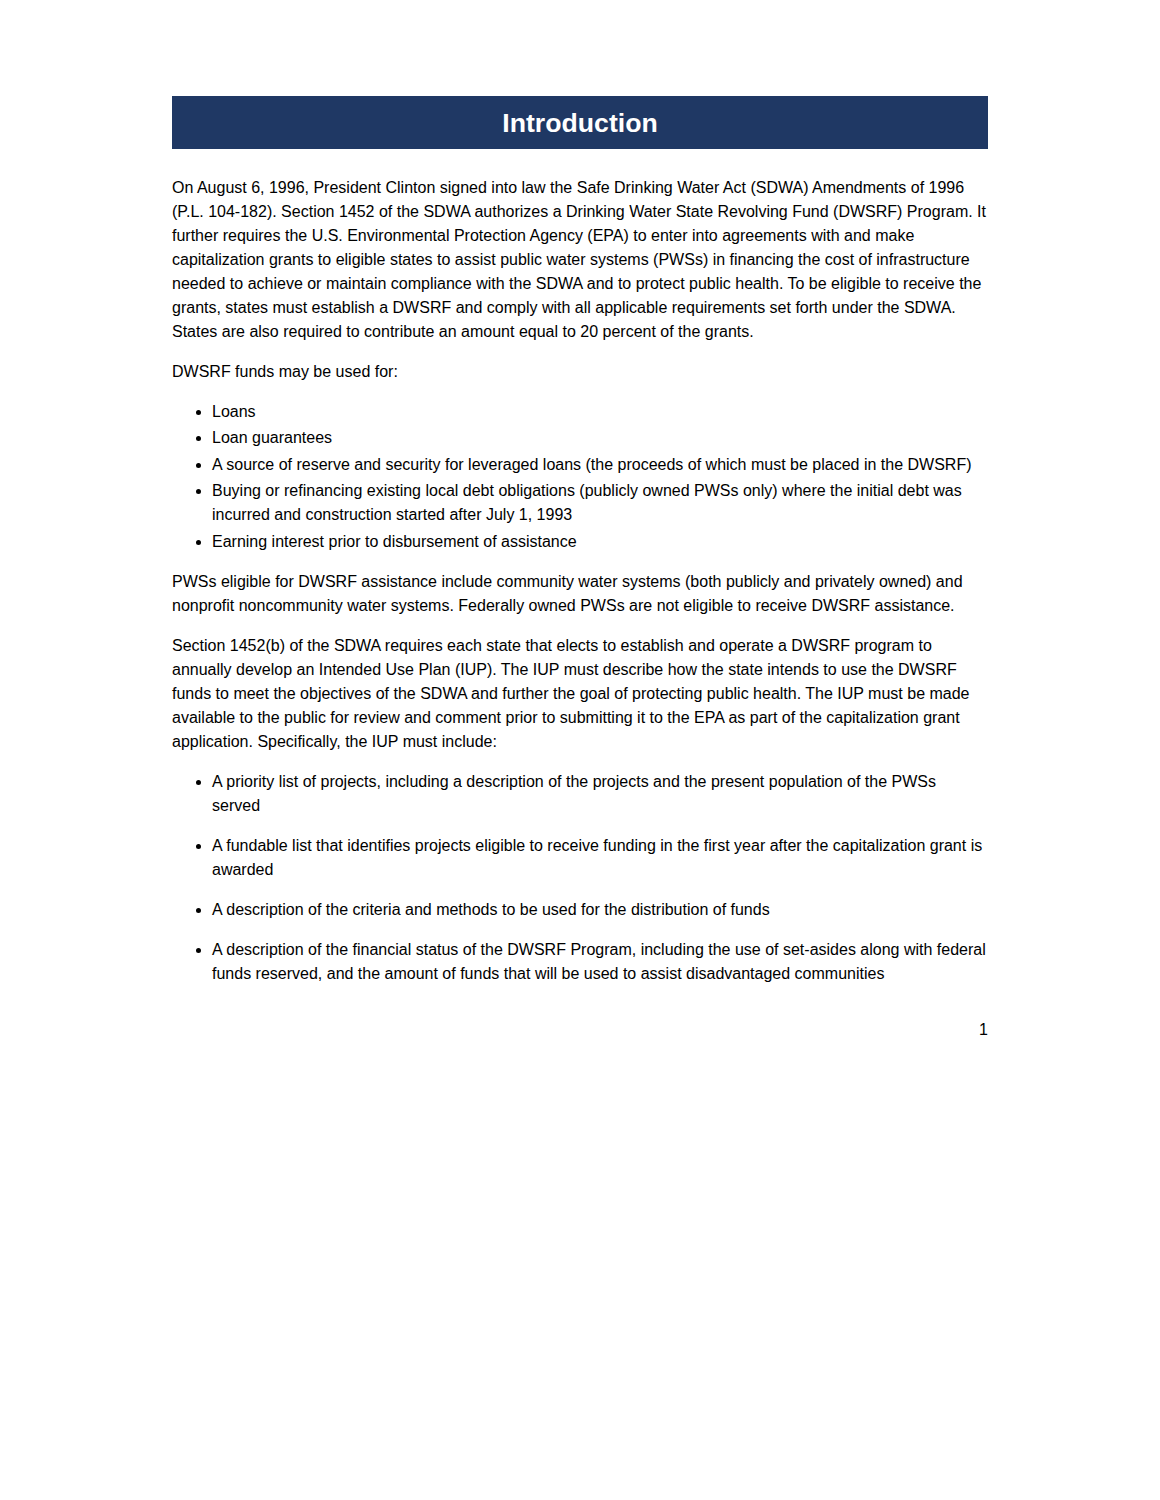Introduction
On August 6, 1996, President Clinton signed into law the Safe Drinking Water Act (SDWA) Amendments of 1996 (P.L. 104-182). Section 1452 of the SDWA authorizes a Drinking Water State Revolving Fund (DWSRF) Program. It further requires the U.S. Environmental Protection Agency (EPA) to enter into agreements with and make capitalization grants to eligible states to assist public water systems (PWSs) in financing the cost of infrastructure needed to achieve or maintain compliance with the SDWA and to protect public health. To be eligible to receive the grants, states must establish a DWSRF and comply with all applicable requirements set forth under the SDWA. States are also required to contribute an amount equal to 20 percent of the grants.
DWSRF funds may be used for:
Loans
Loan guarantees
A source of reserve and security for leveraged loans (the proceeds of which must be placed in the DWSRF)
Buying or refinancing existing local debt obligations (publicly owned PWSs only) where the initial debt was incurred and construction started after July 1, 1993
Earning interest prior to disbursement of assistance
PWSs eligible for DWSRF assistance include community water systems (both publicly and privately owned) and nonprofit noncommunity water systems. Federally owned PWSs are not eligible to receive DWSRF assistance.
Section 1452(b) of the SDWA requires each state that elects to establish and operate a DWSRF program to annually develop an Intended Use Plan (IUP). The IUP must describe how the state intends to use the DWSRF funds to meet the objectives of the SDWA and further the goal of protecting public health. The IUP must be made available to the public for review and comment prior to submitting it to the EPA as part of the capitalization grant application. Specifically, the IUP must include:
A priority list of projects, including a description of the projects and the present population of the PWSs served
A fundable list that identifies projects eligible to receive funding in the first year after the capitalization grant is awarded
A description of the criteria and methods to be used for the distribution of funds
A description of the financial status of the DWSRF Program, including the use of set-asides along with federal funds reserved, and the amount of funds that will be used to assist disadvantaged communities
1